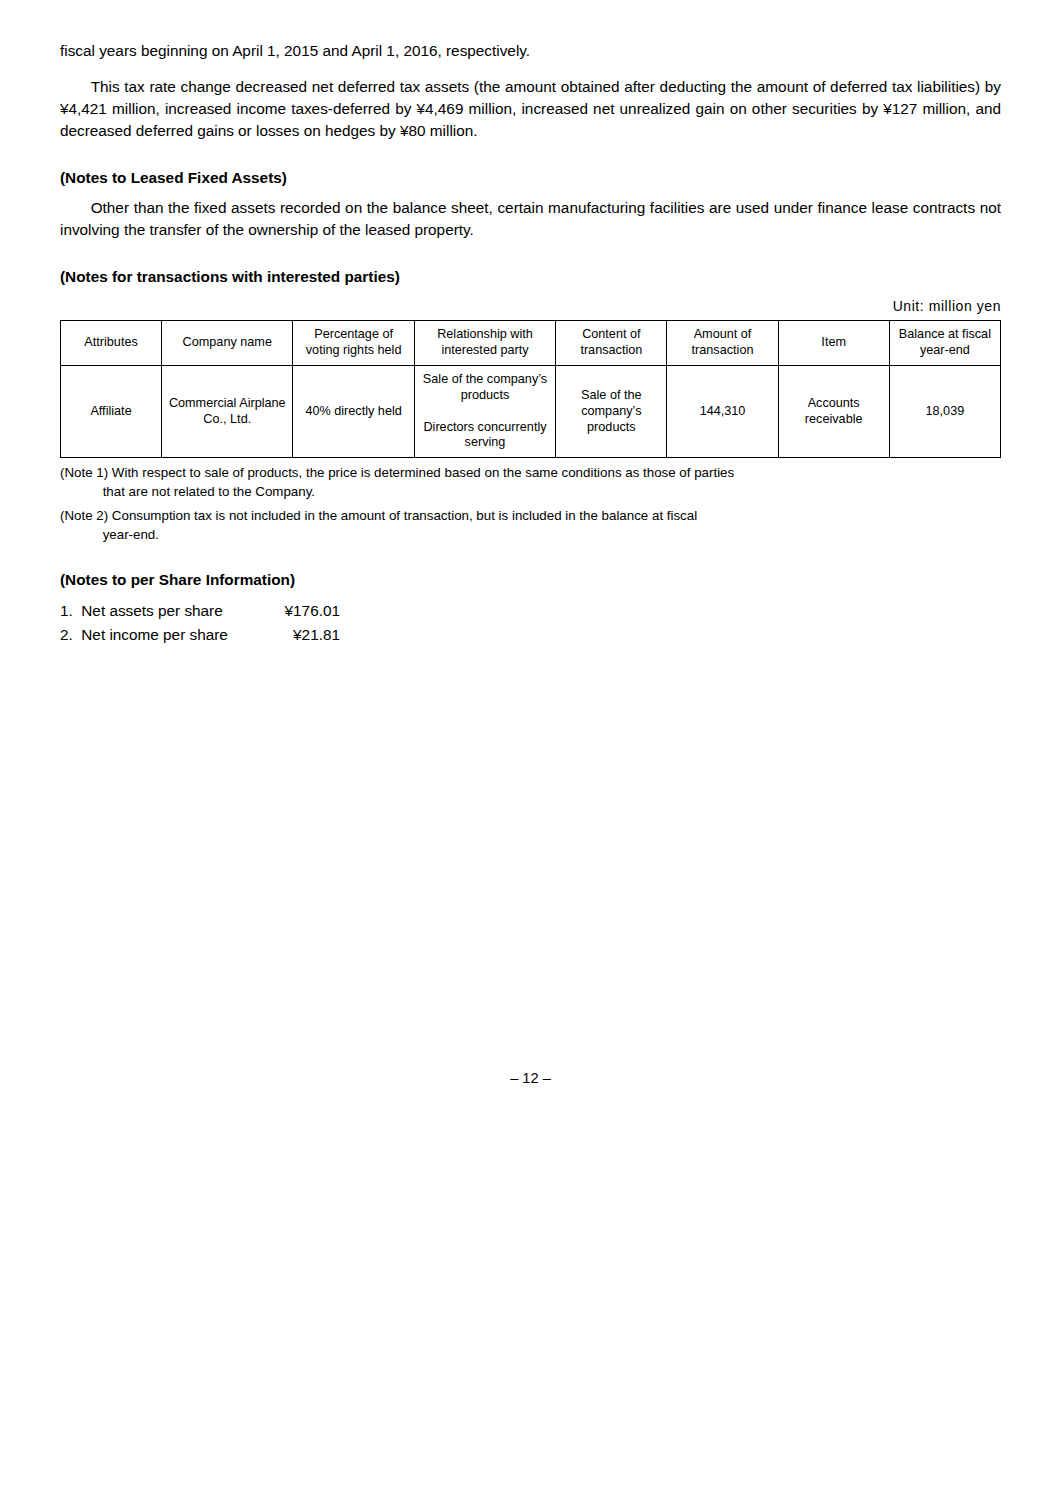fiscal years beginning on April 1, 2015 and April 1, 2016, respectively.
This tax rate change decreased net deferred tax assets (the amount obtained after deducting the amount of deferred tax liabilities) by ¥4,421 million, increased income taxes-deferred by ¥4,469 million, increased net unrealized gain on other securities by ¥127 million, and decreased deferred gains or losses on hedges by ¥80 million.
(Notes to Leased Fixed Assets)
Other than the fixed assets recorded on the balance sheet, certain manufacturing facilities are used under finance lease contracts not involving the transfer of the ownership of the leased property.
(Notes for transactions with interested parties)
Unit: million yen
| Attributes | Company name | Percentage of voting rights held | Relationship with interested party | Content of transaction | Amount of transaction | Item | Balance at fiscal year-end |
| --- | --- | --- | --- | --- | --- | --- | --- |
| Affiliate | Commercial Airplane Co., Ltd. | 40% directly held | Sale of the company’s products Directors concurrently serving | Sale of the company’s products | 144,310 | Accounts receivable | 18,039 |
(Note 1) With respect to sale of products, the price is determined based on the same conditions as those of parties that are not related to the Company.
(Note 2) Consumption tax is not included in the amount of transaction, but is included in the balance at fiscal year-end.
(Notes to per Share Information)
| 1. Net assets per share | ¥176.01 |
| 2. Net income per share | ¥21.81 |
– 12 –